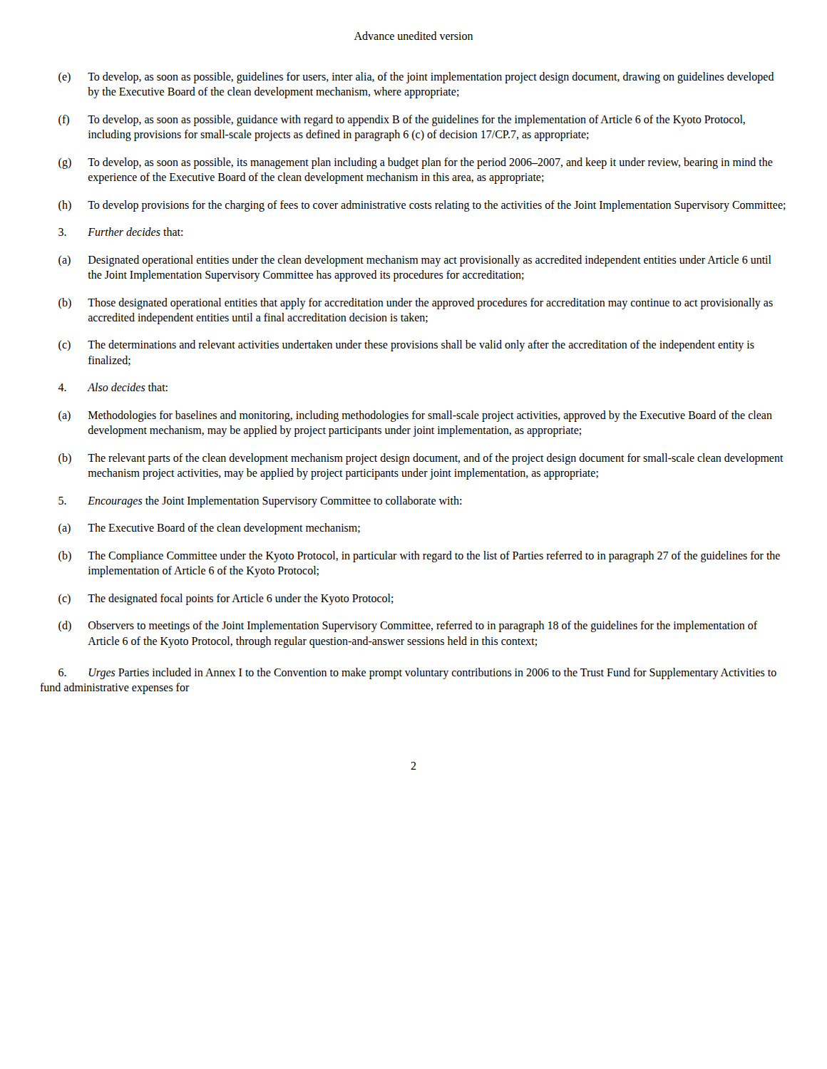Advance unedited version
(e)
To develop, as soon as possible, guidelines for users, inter alia, of the joint implementation project design document, drawing on guidelines developed by the Executive Board of the clean development mechanism, where appropriate;
(f)
To develop, as soon as possible, guidance with regard to appendix B of the guidelines for the implementation of Article 6 of the Kyoto Protocol, including provisions for small-scale projects as defined in paragraph 6 (c) of decision 17/CP.7, as appropriate;
(g)
To develop, as soon as possible, its management plan including a budget plan for the period 2006–2007, and keep it under review, bearing in mind the experience of the Executive Board of the clean development mechanism in this area, as appropriate;
(h)
To develop provisions for the charging of fees to cover administrative costs relating to the activities of the Joint Implementation Supervisory Committee;
3.
Further decides that:
(a)
Designated operational entities under the clean development mechanism may act provisionally as accredited independent entities under Article 6 until the Joint Implementation Supervisory Committee has approved its procedures for accreditation;
(b)
Those designated operational entities that apply for accreditation under the approved procedures for accreditation may continue to act provisionally as accredited independent entities until a final accreditation decision is taken;
(c)
The determinations and relevant activities undertaken under these provisions shall be valid only after the accreditation of the independent entity is finalized;
4.
Also decides that:
(a)
Methodologies for baselines and monitoring, including methodologies for small-scale project activities, approved by the Executive Board of the clean development mechanism, may be applied by project participants under joint implementation, as appropriate;
(b)
The relevant parts of the clean development mechanism project design document, and of the project design document for small-scale clean development mechanism project activities, may be applied by project participants under joint implementation, as appropriate;
5.
Encourages the Joint Implementation Supervisory Committee to collaborate with:
(a)
The Executive Board of the clean development mechanism;
(b)
The Compliance Committee under the Kyoto Protocol, in particular with regard to the list of Parties referred to in paragraph 27 of the guidelines for the implementation of Article 6 of the Kyoto Protocol;
(c)
The designated focal points for Article 6 under the Kyoto Protocol;
(d)
Observers to meetings of the Joint Implementation Supervisory Committee, referred to in paragraph 18 of the guidelines for the implementation of Article 6 of the Kyoto Protocol, through regular question-and-answer sessions held in this context;
6. Urges Parties included in Annex I to the Convention to make prompt voluntary contributions in 2006 to the Trust Fund for Supplementary Activities to fund administrative expenses for
2